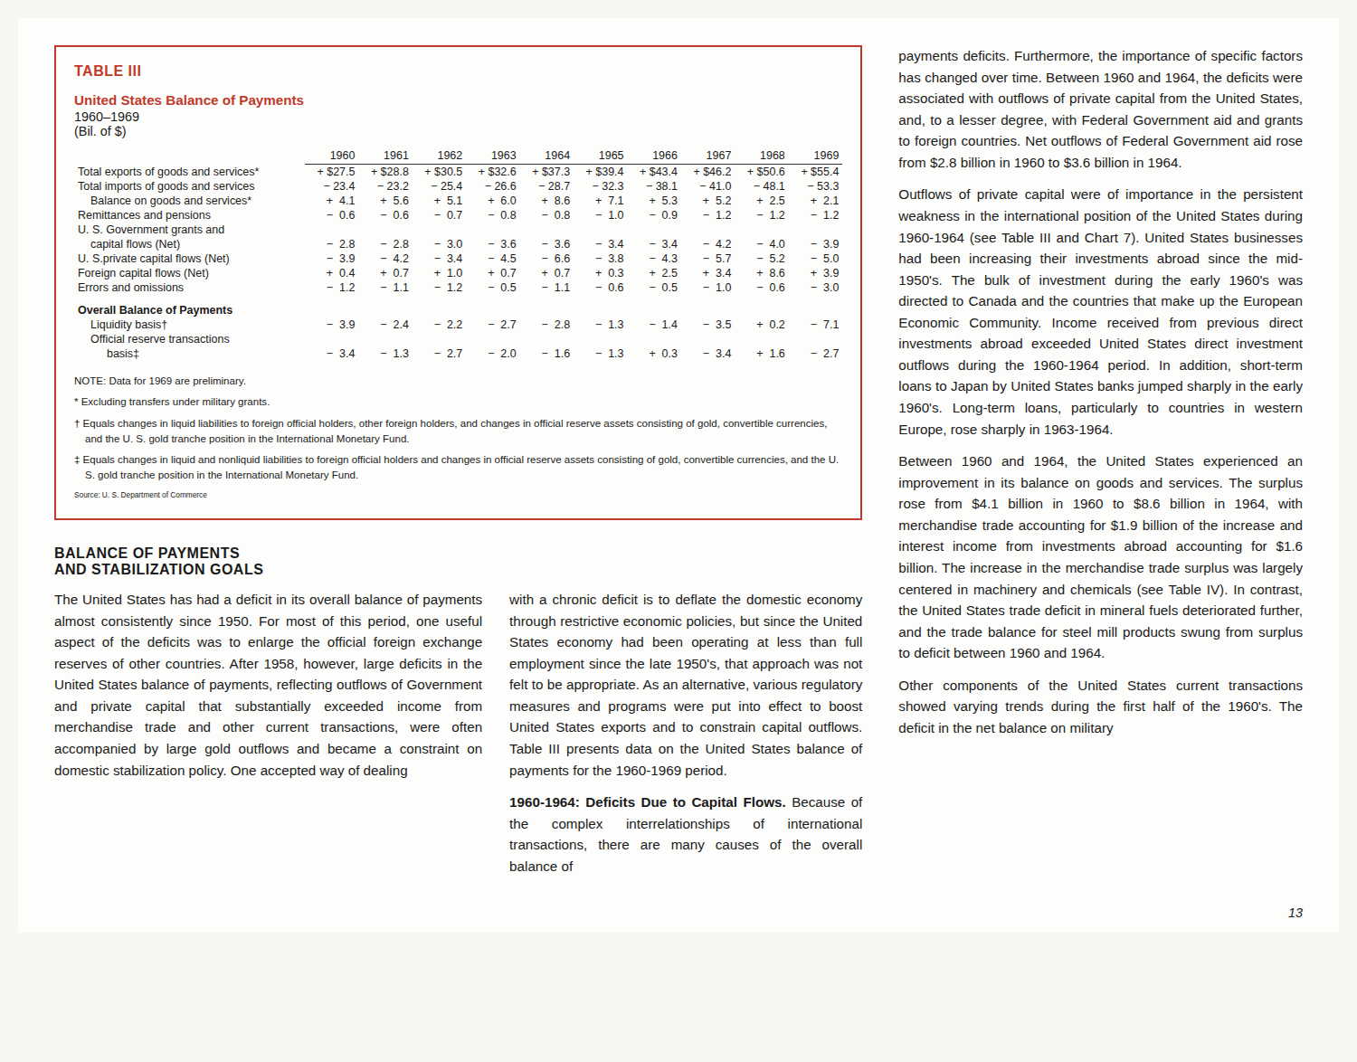TABLE III
United States Balance of Payments
1960–1969
(Bil. of $)
| | 1960 | 1961 | 1962 | 1963 | 1964 | 1965 | 1966 | 1967 | 1968 | 1969 |
| --- | --- | --- | --- | --- | --- | --- | --- | --- | --- | --- |
| Total exports of goods and services* | + $27.5 | + $28.8 | + $30.5 | + $32.6 | + $37.3 | + $39.4 | + $43.4 | + $46.2 | + $50.6 | + $55.4 |
| Total imports of goods and services | − 23.4 | − 23.2 | − 25.4 | − 26.6 | − 28.7 | − 32.3 | − 38.1 | − 41.0 | − 48.1 | − 53.3 |
| Balance on goods and services* | + 4.1 | + 5.6 | + 5.1 | + 6.0 | + 8.6 | + 7.1 | + 5.3 | + 5.2 | + 2.5 | + 2.1 |
| Remittances and pensions | − 0.6 | − 0.6 | − 0.7 | − 0.8 | − 0.8 | − 1.0 | − 0.9 | − 1.2 | − 1.2 | − 1.2 |
| U. S. Government grants and | |
| capital flows (Net) | − 2.8 | − 2.8 | − 3.0 | − 3.6 | − 3.6 | − 3.4 | − 3.4 | − 4.2 | − 4.0 | − 3.9 |
| U. S.private capital flows (Net) | − 3.9 | − 4.2 | − 3.4 | − 4.5 | − 6.6 | − 3.8 | − 4.3 | − 5.7 | − 5.2 | − 5.0 |
| Foreign capital flows (Net) | + 0.4 | + 0.7 | + 1.0 | + 0.7 | + 0.7 | + 0.3 | + 2.5 | + 3.4 | + 8.6 | + 3.9 |
| Errors and omissions | − 1.2 | − 1.1 | − 1.2 | − 0.5 | − 1.1 | − 0.6 | − 0.5 | − 1.0 | − 0.6 | − 3.0 |
| Overall Balance of Payments |
| Liquidity basis† | − 3.9 | − 2.4 | − 2.2 | − 2.7 | − 2.8 | − 1.3 | − 1.4 | − 3.5 | + 0.2 | − 7.1 |
| Official reserve transactions | |
| basis‡ | − 3.4 | − 1.3 | − 2.7 | − 2.0 | − 1.6 | − 1.3 | + 0.3 | − 3.4 | + 1.6 | − 2.7 |
NOTE: Data for 1969 are preliminary.
* Excluding transfers under military grants.
† Equals changes in liquid liabilities to foreign official holders, other foreign holders, and changes in official reserve assets consisting of gold, convertible currencies, and the U. S. gold tranche position in the International Monetary Fund.
‡ Equals changes in liquid and nonliquid liabilities to foreign official holders and changes in official reserve assets consisting of gold, convertible currencies, and the U. S. gold tranche position in the International Monetary Fund.
Source: U. S. Department of Commerce
BALANCE OF PAYMENTS
AND STABILIZATION GOALS
The United States has had a deficit in its overall balance of payments almost consistently since 1950. For most of this period, one useful aspect of the deficits was to enlarge the official foreign exchange reserves of other countries. After 1958, however, large deficits in the United States balance of payments, reflecting outflows of Government and private capital that substantially exceeded income from merchandise trade and other current transactions, were often accompanied by large gold outflows and became a constraint on domestic stabilization policy. One accepted way of dealing
with a chronic deficit is to deflate the domestic economy through restrictive economic policies, but since the United States economy had been operating at less than full employment since the late 1950's, that approach was not felt to be appropriate. As an alternative, various regulatory measures and programs were put into effect to boost United States exports and to constrain capital outflows. Table III presents data on the United States balance of payments for the 1960-1969 period.
1960-1964: Deficits Due to Capital Flows. Because of the complex interrelationships of international transactions, there are many causes of the overall balance of
payments deficits. Furthermore, the importance of specific factors has changed over time. Between 1960 and 1964, the deficits were associated with outflows of private capital from the United States, and, to a lesser degree, with Federal Government aid and grants to foreign countries. Net outflows of Federal Government aid rose from $2.8 billion in 1960 to $3.6 billion in 1964.
Outflows of private capital were of importance in the persistent weakness in the international position of the United States during 1960-1964 (see Table III and Chart 7). United States businesses had been increasing their investments abroad since the mid-1950's. The bulk of investment during the early 1960's was directed to Canada and the countries that make up the European Economic Community. Income received from previous direct investments abroad exceeded United States direct investment outflows during the 1960-1964 period. In addition, short-term loans to Japan by United States banks jumped sharply in the early 1960's. Long-term loans, particularly to countries in western Europe, rose sharply in 1963-1964.
Between 1960 and 1964, the United States experienced an improvement in its balance on goods and services. The surplus rose from $4.1 billion in 1960 to $8.6 billion in 1964, with merchandise trade accounting for $1.9 billion of the increase and interest income from investments abroad accounting for $1.6 billion. The increase in the merchandise trade surplus was largely centered in machinery and chemicals (see Table IV). In contrast, the United States trade deficit in mineral fuels deteriorated further, and the trade balance for steel mill products swung from surplus to deficit between 1960 and 1964.
Other components of the United States current transactions showed varying trends during the first half of the 1960's. The deficit in the net balance on military
13